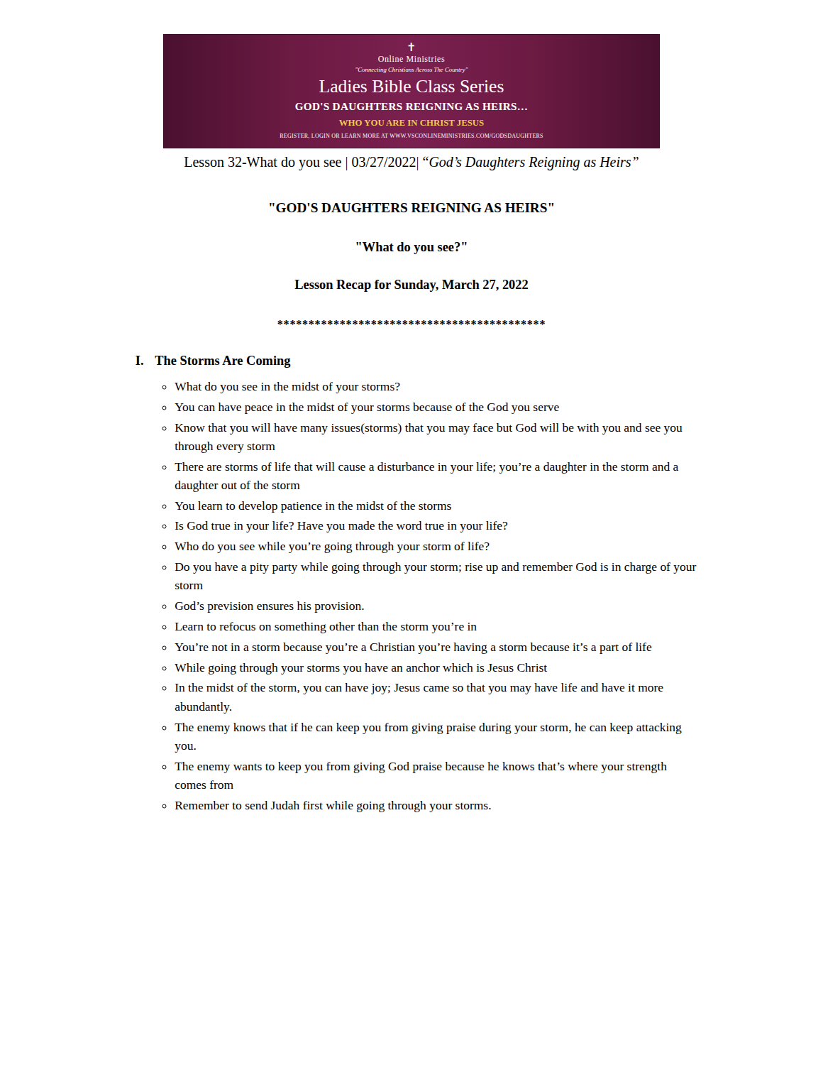✝ Online Ministries
"Connecting Christians Across The Country"
Ladies Bible Class Series
GOD'S DAUGHTERS REIGNING AS HEIRS…
WHO YOU ARE IN CHRIST JESUS
REGISTER, LOGIN OR LEARN MORE AT WWW.VSCONLINEMINISTRIES.COM/GODSDAUGHTERS
Lesson 32-What do you see | 03/27/2022| “God’s Daughters Reigning as Heirs”
"GOD'S DAUGHTERS REIGNING AS HEIRS"
"What do you see?"
Lesson Recap for Sunday, March 27, 2022
*******************************************
The Storms Are Coming
What do you see in the midst of your storms?
You can have peace in the midst of your storms because of the God you serve
Know that you will have many issues(storms) that you may face but God will be with you and see you through every storm
There are storms of life that will cause a disturbance in your life; you’re a daughter in the storm and a daughter out of the storm
You learn to develop patience in the midst of the storms
Is God true in your life? Have you made the word true in your life?
Who do you see while you’re going through your storm of life?
Do you have a pity party while going through your storm; rise up and remember God is in charge of your storm
God’s prevision ensures his provision.
Learn to refocus on something other than the storm you’re in
You’re not in a storm because you’re a Christian you’re having a storm because it’s a part of life
While going through your storms you have an anchor which is Jesus Christ
In the midst of the storm, you can have joy; Jesus came so that you may have life and have it more abundantly.
The enemy knows that if he can keep you from giving praise during your storm, he can keep attacking you.
The enemy wants to keep you from giving God praise because he knows that’s where your strength comes from
Remember to send Judah first while going through your storms.